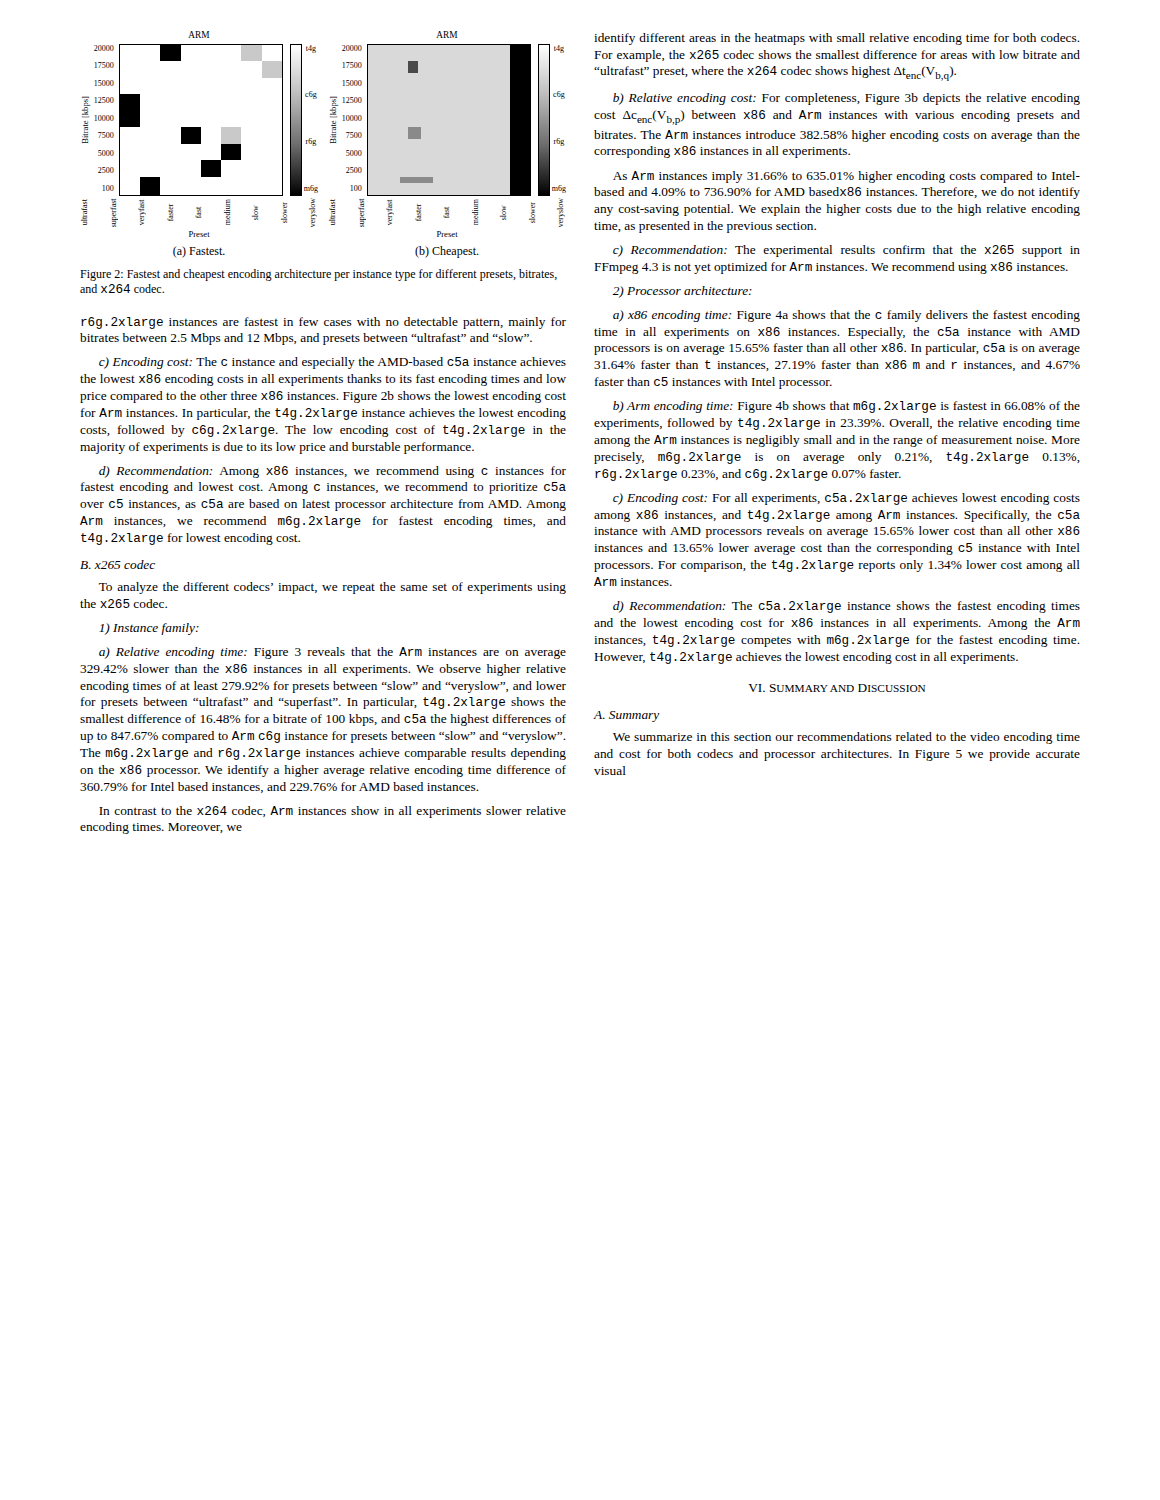ARM
Bitrate [kbps]
2000017500150001250010000750050002500100
t4g c6g r6g m6g
ultrafast superfast veryfast faster fast medium slow slower veryslow
Preset
(a) Fastest.
ARM
Bitrate [kbps]
2000017500150001250010000750050002500100
t4g c6g r6g m6g
ultrafast superfast veryfast faster fast medium slow slower veryslow
Preset
(b) Cheapest.
Figure 2: Fastest and cheapest encoding architecture per instance type for different presets, bitrates, and x264 codec.
r6g.2xlarge instances are fastest in few cases with no detectable pattern, mainly for bitrates between 2.5 Mbps and 12 Mbps, and presets between “ultrafast” and “slow”.
c) Encoding cost: The c instance and especially the AMD-based c5a instance achieves the lowest x86 encoding costs in all experiments thanks to its fast encoding times and low price compared to the other three x86 instances. Figure 2b shows the lowest encoding cost for Arm instances. In particular, the t4g.2xlarge instance achieves the lowest encoding costs, followed by c6g.2xlarge. The low encoding cost of t4g.2xlarge in the majority of experiments is due to its low price and burstable performance.
d) Recommendation: Among x86 instances, we recommend using c instances for fastest encoding and lowest cost. Among c instances, we recommend to prioritize c5a over c5 instances, as c5a are based on latest processor architecture from AMD. Among Arm instances, we recommend m6g.2xlarge for fastest encoding times, and t4g.2xlarge for lowest encoding cost.
B. x265 codec
To analyze the different codecs’ impact, we repeat the same set of experiments using the x265 codec.
1) Instance family:
a) Relative encoding time: Figure 3 reveals that the Arm instances are on average 329.42% slower than the x86 instances in all experiments. We observe higher relative encoding times of at least 279.92% for presets between “slow” and “veryslow”, and lower for presets between “ultrafast” and “superfast”. In particular, t4g.2xlarge shows the smallest difference of 16.48% for a bitrate of 100 kbps, and c5a the highest differences of up to 847.67% compared to Arm c6g instance for presets between “slow” and “veryslow”. The m6g.2xlarge and r6g.2xlarge instances achieve comparable results depending on the x86 processor. We identify a higher average relative encoding time difference of 360.79% for Intel based instances, and 229.76% for AMD based instances.
In contrast to the x264 codec, Arm instances show in all experiments slower relative encoding times. Moreover, we
identify different areas in the heatmaps with small relative encoding time for both codecs. For example, the x265 codec shows the smallest difference for areas with low bitrate and “ultrafast” preset, where the x264 codec shows highest Δtenc(Vb,q).
b) Relative encoding cost: For completeness, Figure 3b depicts the relative encoding cost Δcenc(Vb,p) between x86 and Arm instances with various encoding presets and bitrates. The Arm instances introduce 382.58% higher encoding costs on average than the corresponding x86 instances in all experiments.
As Arm instances imply 31.66% to 635.01% higher encoding costs compared to Intel-based and 4.09% to 736.90% for AMD basedx86 instances. Therefore, we do not identify any cost-saving potential. We explain the higher costs due to the high relative encoding time, as presented in the previous section.
c) Recommendation: The experimental results confirm that the x265 support in FFmpeg 4.3 is not yet optimized for Arm instances. We recommend using x86 instances.
2) Processor architecture:
a) x86 encoding time: Figure 4a shows that the c family delivers the fastest encoding time in all experiments on x86 instances. Especially, the c5a instance with AMD processors is on average 15.65% faster than all other x86. In particular, c5a is on average 31.64% faster than t instances, 27.19% faster than x86 m and r instances, and 4.67% faster than c5 instances with Intel processor.
b) Arm encoding time: Figure 4b shows that m6g.2xlarge is fastest in 66.08% of the experiments, followed by t4g.2xlarge in 23.39%. Overall, the relative encoding time among the Arm instances is negligibly small and in the range of measurement noise. More precisely, m6g.2xlarge is on average only 0.21%, t4g.2xlarge 0.13%, r6g.2xlarge 0.23%, and c6g.2xlarge 0.07% faster.
c) Encoding cost: For all experiments, c5a.2xlarge achieves lowest encoding costs among x86 instances, and t4g.2xlarge among Arm instances. Specifically, the c5a instance with AMD processors reveals on average 15.65% lower cost than all other x86 instances and 13.65% lower average cost than the corresponding c5 instance with Intel processors. For comparison, the t4g.2xlarge reports only 1.34% lower cost among all Arm instances.
d) Recommendation: The c5a.2xlarge instance shows the fastest encoding times and the lowest encoding cost for x86 instances in all experiments. Among the Arm instances, t4g.2xlarge competes with m6g.2xlarge for the fastest encoding time. However, t4g.2xlarge achieves the lowest encoding cost in all experiments.
VI. SUMMARY AND DISCUSSION
A. Summary
We summarize in this section our recommendations related to the video encoding time and cost for both codecs and processor architectures. In Figure 5 we provide accurate visual